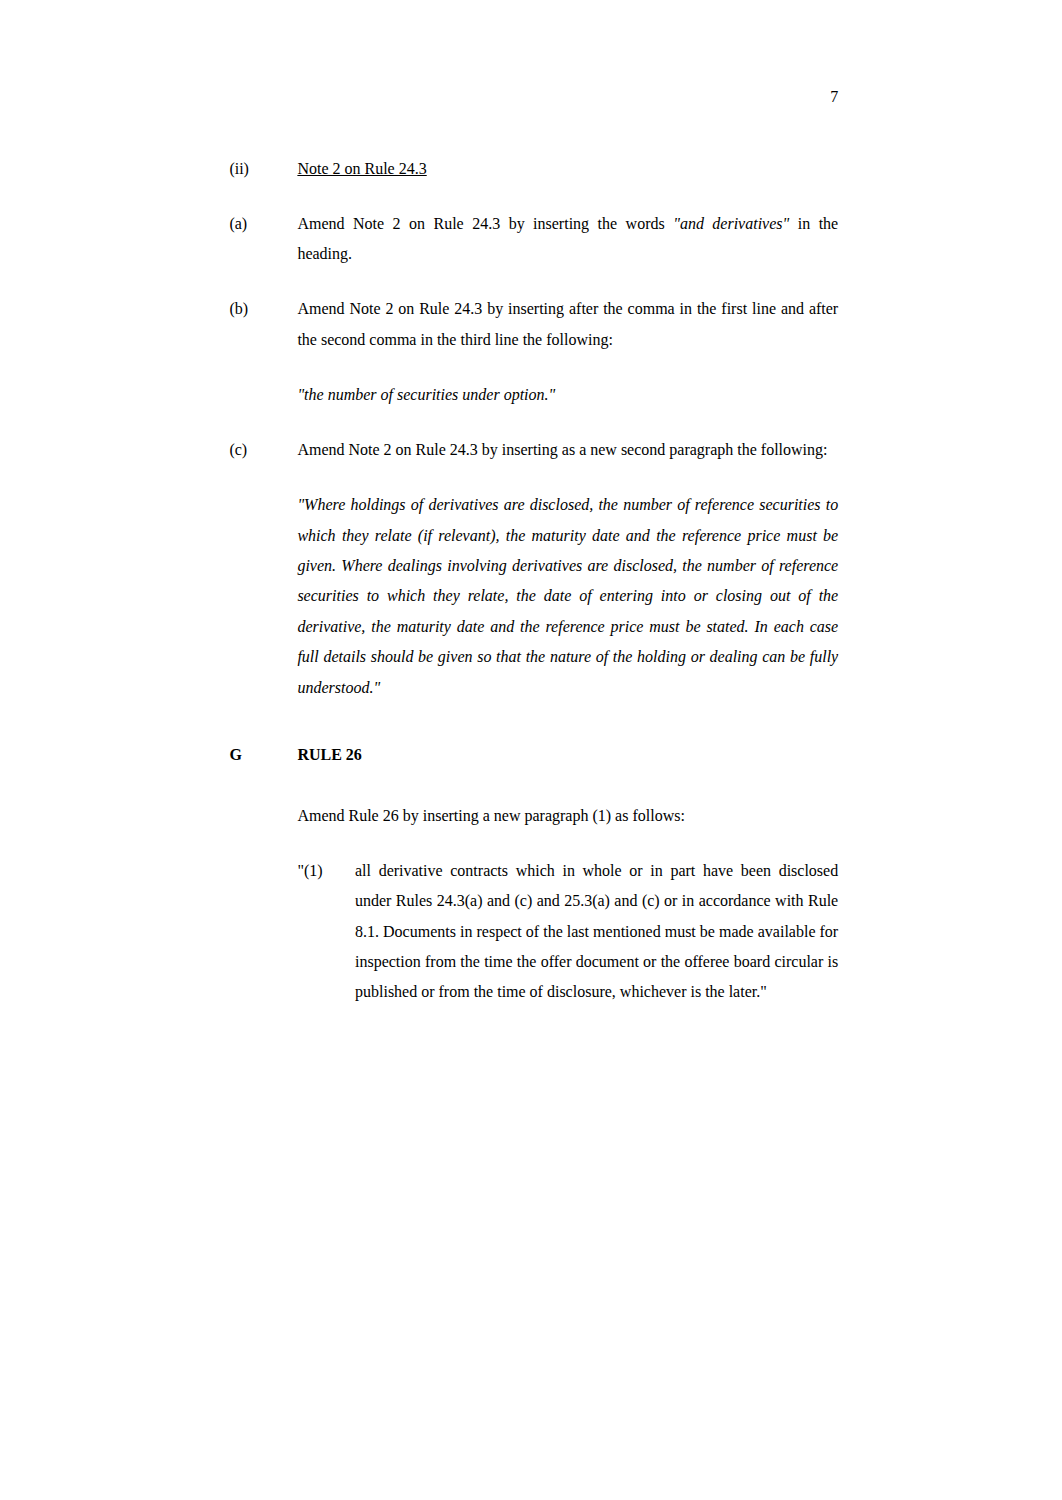7
(ii)
Note 2 on Rule 24.3
(a)
Amend Note 2 on Rule 24.3 by inserting the words "and derivatives" in the heading.
(b)
Amend Note 2 on Rule 24.3 by inserting after the comma in the first line and after the second comma in the third line the following:
"the number of securities under option."
(c)
Amend Note 2 on Rule 24.3 by inserting as a new second paragraph the following:
"Where holdings of derivatives are disclosed, the number of reference securities to which they relate (if relevant), the maturity date and the reference price must be given. Where dealings involving derivatives are disclosed, the number of reference securities to which they relate, the date of entering into or closing out of the derivative, the maturity date and the reference price must be stated. In each case full details should be given so that the nature of the holding or dealing can be fully understood."
G
RULE 26
Amend Rule 26 by inserting a new paragraph (1) as follows:
"(1)
all derivative contracts which in whole or in part have been disclosed under Rules 24.3(a) and (c) and 25.3(a) and (c) or in accordance with Rule 8.1. Documents in respect of the last mentioned must be made available for inspection from the time the offer document or the offeree board circular is published or from the time of disclosure, whichever is the later."